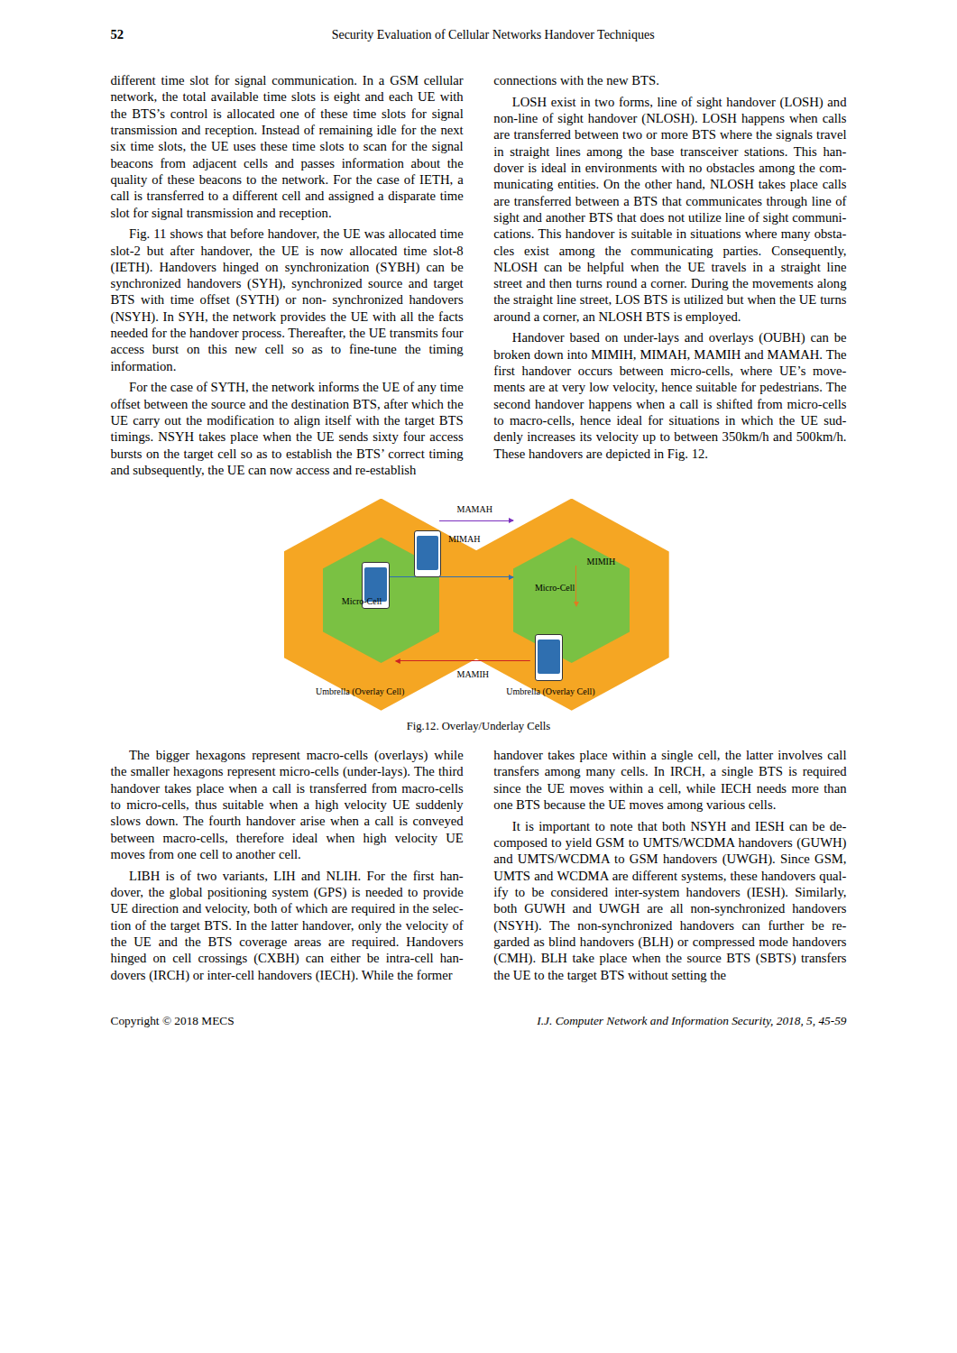52 Security Evaluation of Cellular Networks Handover Techniques
different time slot for signal communication. In a GSM cellular network, the total available time slots is eight and each UE with the BTS’s control is allocated one of these time slots for signal transmission and reception. Instead of remaining idle for the next six time slots, the UE uses these time slots to scan for the signal beacons from adjacent cells and passes information about the quality of these beacons to the network. For the case of IETH, a call is transferred to a different cell and assigned a disparate time slot for signal transmission and reception.
Fig. 11 shows that before handover, the UE was allocated time slot-2 but after handover, the UE is now allocated time slot-8 (IETH). Handovers hinged on synchronization (SYBH) can be synchronized handovers (SYH), synchronized source and target BTS with time offset (SYTH) or non- synchronized handovers (NSYH). In SYH, the network provides the UE with all the facts needed for the handover process. Thereafter, the UE transmits four access burst on this new cell so as to fine-tune the timing information.
For the case of SYTH, the network informs the UE of any time offset between the source and the destination BTS, after which the UE carry out the modification to align itself with the target BTS timings. NSYH takes place when the UE sends sixty four access bursts on the target cell so as to establish the BTS’ correct timing and subsequently, the UE can now access and re-establish
connections with the new BTS.
LOSH exist in two forms, line of sight handover (LOSH) and non-line of sight handover (NLOSH). LOSH happens when calls are transferred between two or more BTS where the signals travel in straight lines among the base transceiver stations. This handover is ideal in environments with no obstacles among the communicating entities. On the other hand, NLOSH takes place calls are transferred between a BTS that communicates through line of sight and another BTS that does not utilize line of sight communications. This handover is suitable in situations where many obstacles exist among the communicating parties. Consequently, NLOSH can be helpful when the UE travels in a straight line street and then turns round a corner. During the movements along the straight line street, LOS BTS is utilized but when the UE turns around a corner, an NLOSH BTS is employed.
Handover based on under-lays and overlays (OUBH) can be broken down into MIMIH, MIMAH, MAMIH and MAMAH. The first handover occurs between micro-cells, where UE’s movements are at very low velocity, hence suitable for pedestrians. The second handover happens when a call is shifted from micro-cells to macro-cells, hence ideal for situations in which the UE suddenly increases its velocity up to between 350km/h and 500km/h. These handovers are depicted in Fig. 12.
MAMAH MIMAH MIMIH MAMIH Micro-Cell Micro-Cell Umbrella (Overlay Cell) Umbrella (Overlay Cell)
Fig.12. Overlay/Underlay Cells
The bigger hexagons represent macro-cells (overlays) while the smaller hexagons represent micro-cells (under-lays). The third handover takes place when a call is transferred from macro-cells to micro-cells, thus suitable when a high velocity UE suddenly slows down. The fourth handover arise when a call is conveyed between macro-cells, therefore ideal when high velocity UE moves from one cell to another cell.
LIBH is of two variants, LIH and NLIH. For the first handover, the global positioning system (GPS) is needed to provide UE direction and velocity, both of which are required in the selection of the target BTS. In the latter handover, only the velocity of the UE and the BTS coverage areas are required. Handovers hinged on cell crossings (CXBH) can either be intra-cell handovers (IRCH) or inter-cell handovers (IECH). While the former
handover takes place within a single cell, the latter involves call transfers among many cells. In IRCH, a single BTS is required since the UE moves within a cell, while IECH needs more than one BTS because the UE moves among various cells.
It is important to note that both NSYH and IESH can be decomposed to yield GSM to UMTS/WCDMA handovers (GUWH) and UMTS/WCDMA to GSM handovers (UWGH). Since GSM, UMTS and WCDMA are different systems, these handovers qualify to be considered inter-system handovers (IESH). Similarly, both GUWH and UWGH are all non-synchronized handovers (NSYH). The non-synchronized handovers can further be regarded as blind handovers (BLH) or compressed mode handovers (CMH). BLH take place when the source BTS (SBTS) transfers the UE to the target BTS without setting the
Copyright © 2018 MECS I.J. Computer Network and Information Security, 2018, 5, 45-59